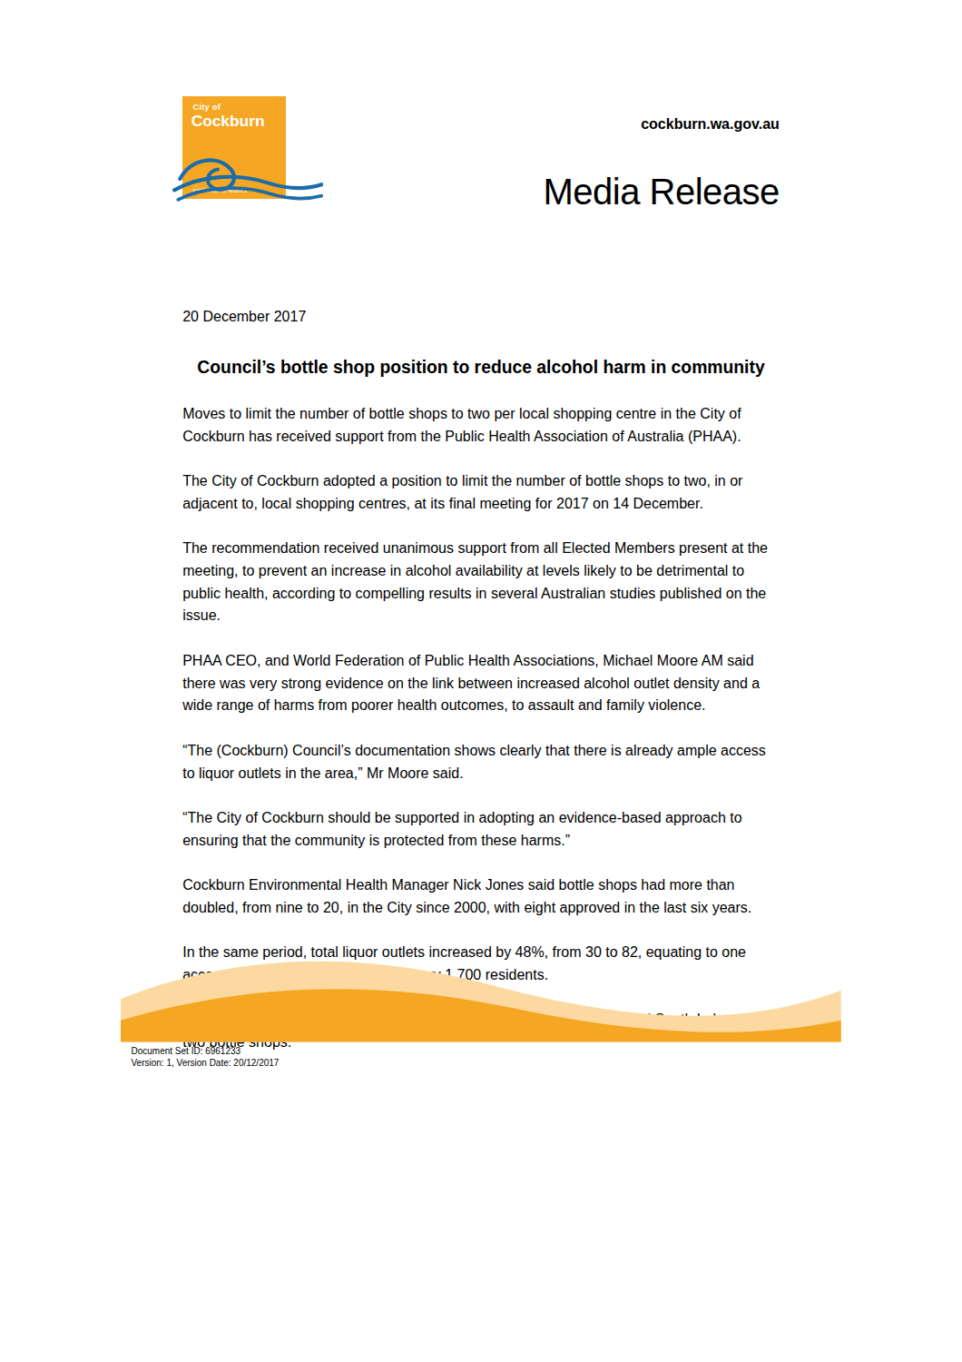City of Cockburn wetlands to waves
cockburn.wa.gov.au
Media Release
20 December 2017
Council’s bottle shop position to reduce alcohol harm in community
Moves to limit the number of bottle shops to two per local shopping centre in the City of Cockburn has received support from the Public Health Association of Australia (PHAA).
The City of Cockburn adopted a position to limit the number of bottle shops to two, in or adjacent to, local shopping centres, at its final meeting for 2017 on 14 December.
The recommendation received unanimous support from all Elected Members present at the meeting, to prevent an increase in alcohol availability at levels likely to be detrimental to public health, according to compelling results in several Australian studies published on the issue.
PHAA CEO, and World Federation of Public Health Associations, Michael Moore AM said there was very strong evidence on the link between increased alcohol outlet density and a wide range of harms from poorer health outcomes, to assault and family violence.
“The (Cockburn) Council’s documentation shows clearly that there is already ample access to liquor outlets in the area,” Mr Moore said.
“The City of Cockburn should be supported in adopting an evidence-based approach to ensuring that the community is protected from these harms.”
Cockburn Environmental Health Manager Nick Jones said bottle shops had more than doubled, from nine to 20, in the City since 2000, with eight approved in the last six years.
In the same period, total liquor outlets increased by 48%, from 30 to 82, equating to one accessible liquor outlet for at least every 1,700 residents.
Currently only two of the existing 25 local shopping centres – Beeliar and South Lake – have two bottle shops.
Document Set ID: 6961233
Version: 1, Version Date: 20/12/2017